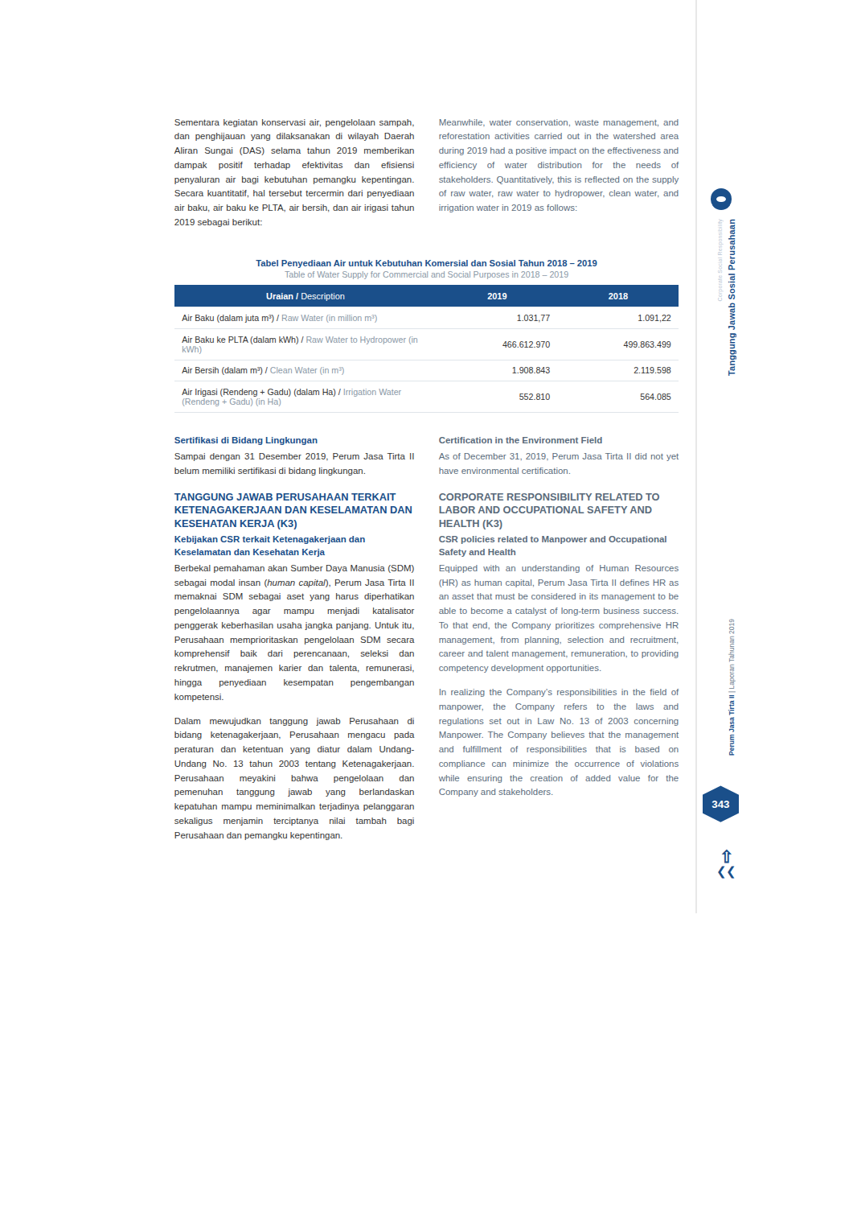Tanggung Jawab Sosial Perusahaan
Corporate Social Responsibility
Perum Jasa Tirta II | Laporan Tahunan 2019
343
⇧
❮❮
Sementara kegiatan konservasi air, pengelolaan sampah, dan penghijauan yang dilaksanakan di wilayah Daerah Aliran Sungai (DAS) selama tahun 2019 memberikan dampak positif terhadap efektivitas dan efisiensi penyaluran air bagi kebutuhan pemangku kepentingan. Secara kuantitatif, hal tersebut tercermin dari penyediaan air baku, air baku ke PLTA, air bersih, dan air irigasi tahun 2019 sebagai berikut:
Meanwhile, water conservation, waste management, and reforestation activities carried out in the watershed area during 2019 had a positive impact on the effectiveness and efficiency of water distribution for the needs of stakeholders. Quantitatively, this is reflected on the supply of raw water, raw water to hydropower, clean water, and irrigation water in 2019 as follows:
Tabel Penyediaan Air untuk Kebutuhan Komersial dan Sosial Tahun 2018 – 2019
Table of Water Supply for Commercial and Social Purposes in 2018 – 2019
| Uraian / Description | 2019 | 2018 |
| --- | --- | --- |
| Air Baku (dalam juta m³) / Raw Water (in million m³) | 1.031,77 | 1.091,22 |
| Air Baku ke PLTA (dalam kWh) / Raw Water to Hydropower (in kWh) | 466.612.970 | 499.863.499 |
| Air Bersih (dalam m³) / Clean Water (in m³) | 1.908.843 | 2.119.598 |
| Air Irigasi (Rendeng + Gadu) (dalam Ha) / Irrigation Water (Rendeng + Gadu) (in Ha) | 552.810 | 564.085 |
Sertifikasi di Bidang Lingkungan
Sampai dengan 31 Desember 2019, Perum Jasa Tirta II belum memiliki sertifikasi di bidang lingkungan.
TANGGUNG JAWAB PERUSAHAAN TERKAIT KETENAGAKERJAAN DAN KESELAMATAN DAN KESEHATAN KERJA (K3)
Kebijakan CSR terkait Ketenagakerjaan dan Keselamatan dan Kesehatan Kerja
Berbekal pemahaman akan Sumber Daya Manusia (SDM) sebagai modal insan (human capital), Perum Jasa Tirta II memaknai SDM sebagai aset yang harus diperhatikan pengelolaannya agar mampu menjadi katalisator penggerak keberhasilan usaha jangka panjang. Untuk itu, Perusahaan memprioritaskan pengelolaan SDM secara komprehensif baik dari perencanaan, seleksi dan rekrutmen, manajemen karier dan talenta, remunerasi, hingga penyediaan kesempatan pengembangan kompetensi.
Dalam mewujudkan tanggung jawab Perusahaan di bidang ketenagakerjaan, Perusahaan mengacu pada peraturan dan ketentuan yang diatur dalam Undang-Undang No. 13 tahun 2003 tentang Ketenagakerjaan. Perusahaan meyakini bahwa pengelolaan dan pemenuhan tanggung jawab yang berlandaskan kepatuhan mampu meminimalkan terjadinya pelanggaran sekaligus menjamin terciptanya nilai tambah bagi Perusahaan dan pemangku kepentingan.
Certification in the Environment Field
As of December 31, 2019, Perum Jasa Tirta II did not yet have environmental certification.
CORPORATE RESPONSIBILITY RELATED TO LABOR AND OCCUPATIONAL SAFETY AND HEALTH (K3)
CSR policies related to Manpower and Occupational Safety and Health
Equipped with an understanding of Human Resources (HR) as human capital, Perum Jasa Tirta II defines HR as an asset that must be considered in its management to be able to become a catalyst of long-term business success. To that end, the Company prioritizes comprehensive HR management, from planning, selection and recruitment, career and talent management, remuneration, to providing competency development opportunities.
In realizing the Company’s responsibilities in the field of manpower, the Company refers to the laws and regulations set out in Law No. 13 of 2003 concerning Manpower. The Company believes that the management and fulfillment of responsibilities that is based on compliance can minimize the occurrence of violations while ensuring the creation of added value for the Company and stakeholders.